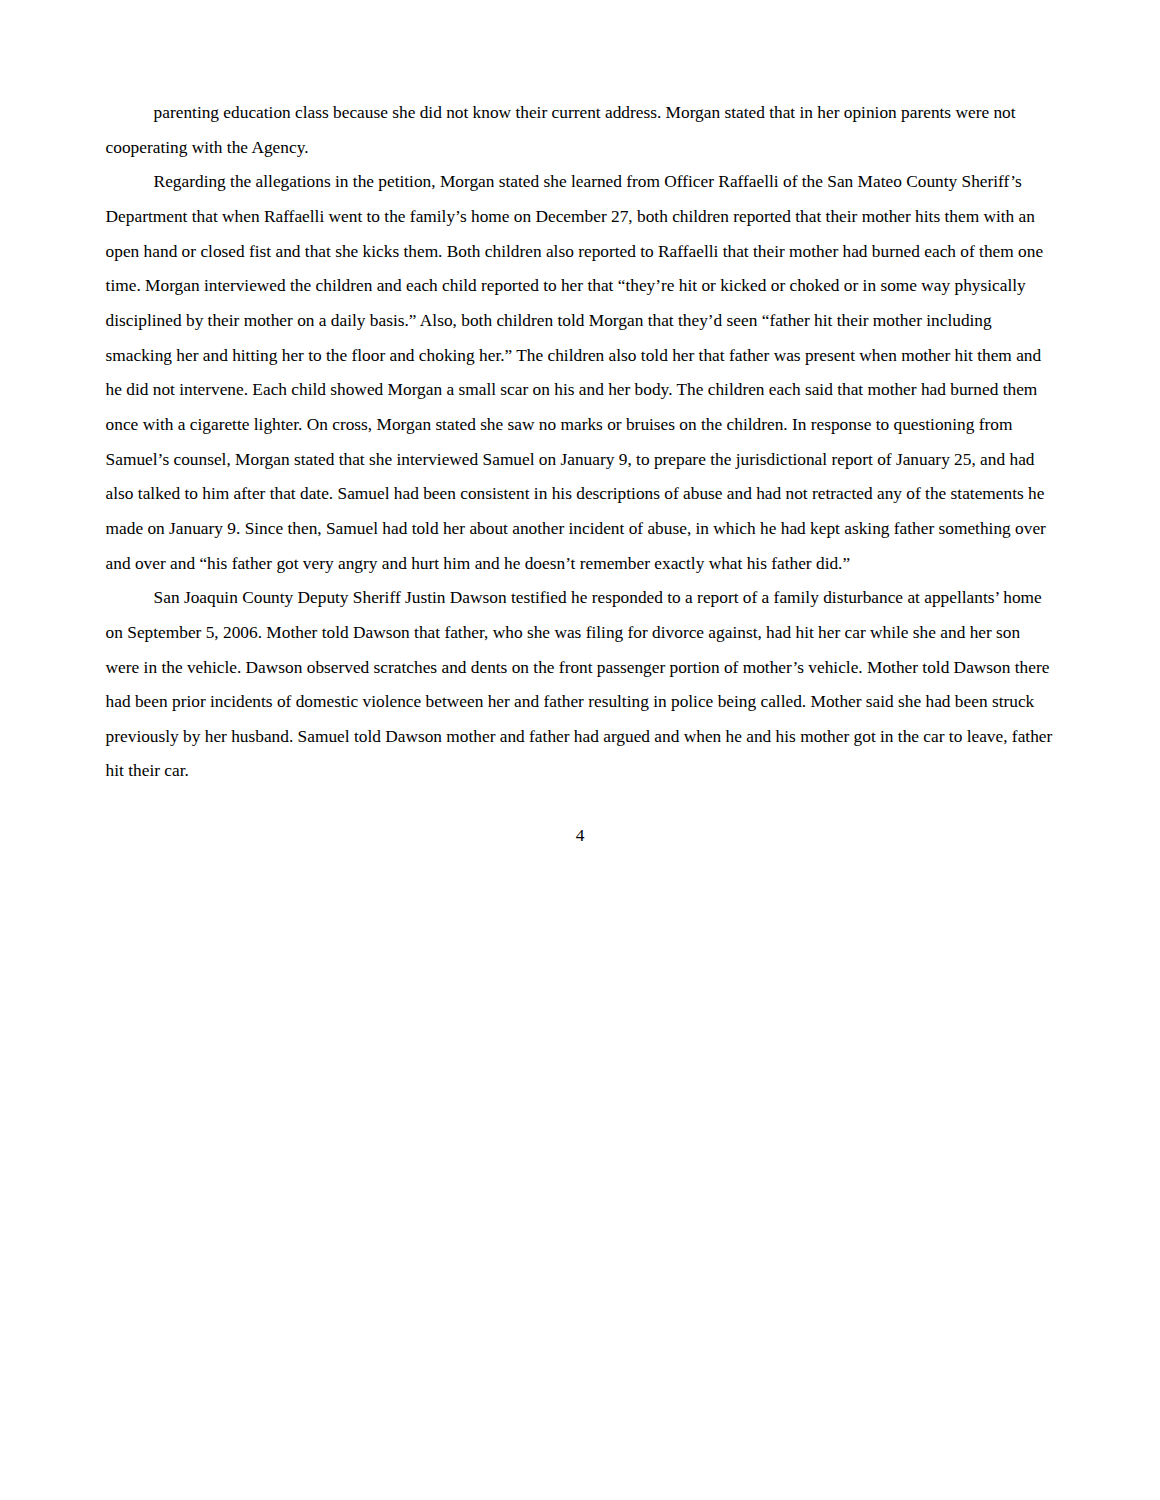parenting education class because she did not know their current address. Morgan stated that in her opinion parents were not cooperating with the Agency.
Regarding the allegations in the petition, Morgan stated she learned from Officer Raffaelli of the San Mateo County Sheriff’s Department that when Raffaelli went to the family’s home on December 27, both children reported that their mother hits them with an open hand or closed fist and that she kicks them. Both children also reported to Raffaelli that their mother had burned each of them one time. Morgan interviewed the children and each child reported to her that “they’re hit or kicked or choked or in some way physically disciplined by their mother on a daily basis.” Also, both children told Morgan that they’d seen “father hit their mother including smacking her and hitting her to the floor and choking her.” The children also told her that father was present when mother hit them and he did not intervene. Each child showed Morgan a small scar on his and her body. The children each said that mother had burned them once with a cigarette lighter. On cross, Morgan stated she saw no marks or bruises on the children. In response to questioning from Samuel’s counsel, Morgan stated that she interviewed Samuel on January 9, to prepare the jurisdictional report of January 25, and had also talked to him after that date. Samuel had been consistent in his descriptions of abuse and had not retracted any of the statements he made on January 9. Since then, Samuel had told her about another incident of abuse, in which he had kept asking father something over and over and “his father got very angry and hurt him and he doesn’t remember exactly what his father did.”
San Joaquin County Deputy Sheriff Justin Dawson testified he responded to a report of a family disturbance at appellants’ home on September 5, 2006. Mother told Dawson that father, who she was filing for divorce against, had hit her car while she and her son were in the vehicle. Dawson observed scratches and dents on the front passenger portion of mother’s vehicle. Mother told Dawson there had been prior incidents of domestic violence between her and father resulting in police being called. Mother said she had been struck previously by her husband. Samuel told Dawson mother and father had argued and when he and his mother got in the car to leave, father hit their car.
4